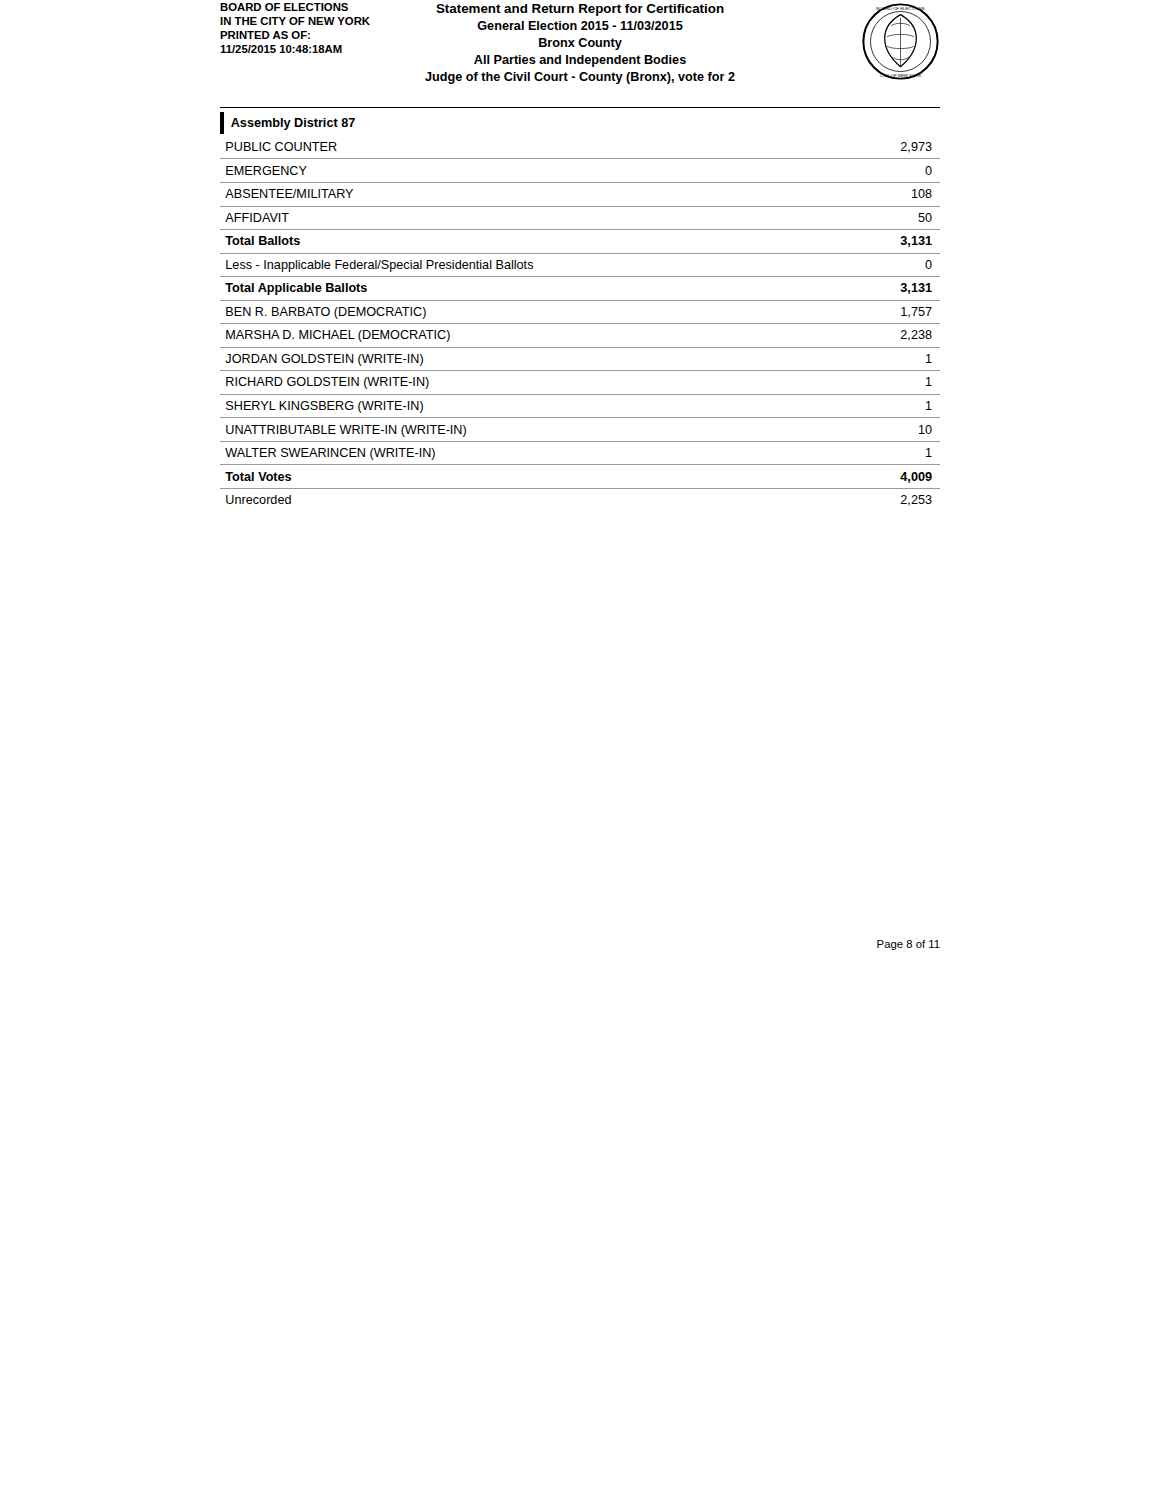BOARD OF ELECTIONS
IN THE CITY OF NEW YORK
PRINTED AS OF:
11/25/2015 10:48:18AM
Statement and Return Report for Certification
General Election 2015 - 11/03/2015
Bronx County
All Parties and Independent Bodies
Judge of the Civil Court - County (Bronx), vote for 2
BOARD OF ELECTIONS CITY OF NEW YORK
Assembly District 87
| PUBLIC COUNTER | 2,973 |
| EMERGENCY | 0 |
| ABSENTEE/MILITARY | 108 |
| AFFIDAVIT | 50 |
| Total Ballots | 3,131 |
| Less - Inapplicable Federal/Special Presidential Ballots | 0 |
| Total Applicable Ballots | 3,131 |
| BEN R. BARBATO (DEMOCRATIC) | 1,757 |
| MARSHA D. MICHAEL (DEMOCRATIC) | 2,238 |
| JORDAN GOLDSTEIN (WRITE-IN) | 1 |
| RICHARD GOLDSTEIN (WRITE-IN) | 1 |
| SHERYL KINGSBERG (WRITE-IN) | 1 |
| UNATTRIBUTABLE WRITE-IN (WRITE-IN) | 10 |
| WALTER SWEARINCEN (WRITE-IN) | 1 |
| Total Votes | 4,009 |
| Unrecorded | 2,253 |
Page 8 of 11